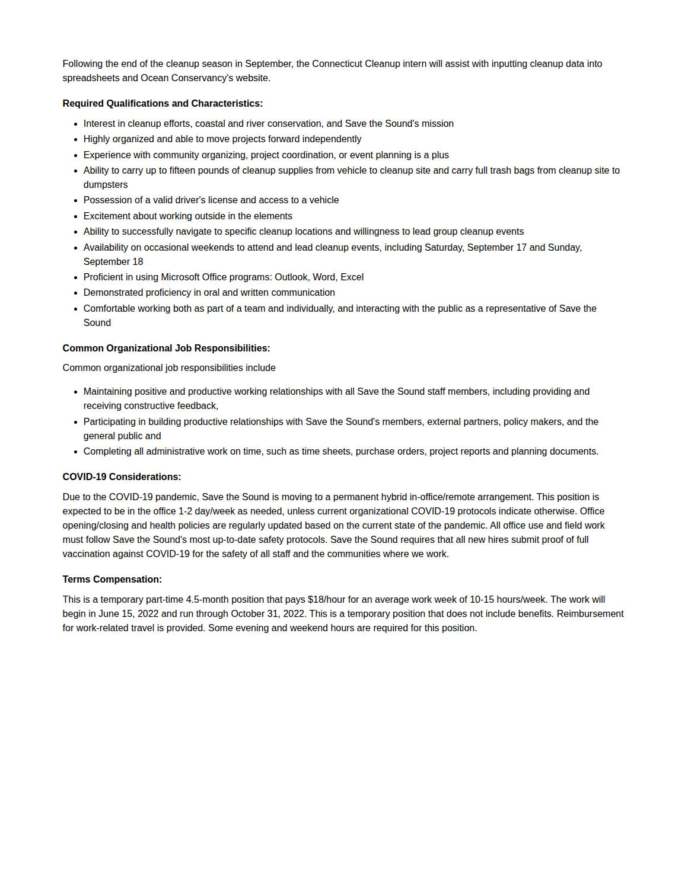Following the end of the cleanup season in September, the Connecticut Cleanup intern will assist with inputting cleanup data into spreadsheets and Ocean Conservancy's website.
Required Qualifications and Characteristics:
Interest in cleanup efforts, coastal and river conservation, and Save the Sound's mission
Highly organized and able to move projects forward independently
Experience with community organizing, project coordination, or event planning is a plus
Ability to carry up to fifteen pounds of cleanup supplies from vehicle to cleanup site and carry full trash bags from cleanup site to dumpsters
Possession of a valid driver's license and access to a vehicle
Excitement about working outside in the elements
Ability to successfully navigate to specific cleanup locations and willingness to lead group cleanup events
Availability on occasional weekends to attend and lead cleanup events, including Saturday, September 17 and Sunday, September 18
Proficient in using Microsoft Office programs: Outlook, Word, Excel
Demonstrated proficiency in oral and written communication
Comfortable working both as part of a team and individually, and interacting with the public as a representative of Save the Sound
Common Organizational Job Responsibilities:
Common organizational job responsibilities include
Maintaining positive and productive working relationships with all Save the Sound staff members, including providing and receiving constructive feedback,
Participating in building productive relationships with Save the Sound's members, external partners, policy makers, and the general public and
Completing all administrative work on time, such as time sheets, purchase orders, project reports and planning documents.
COVID-19 Considerations:
Due to the COVID-19 pandemic, Save the Sound is moving to a permanent hybrid in-office/remote arrangement. This position is expected to be in the office 1-2 day/week as needed, unless current organizational COVID-19 protocols indicate otherwise. Office opening/closing and health policies are regularly updated based on the current state of the pandemic. All office use and field work must follow Save the Sound's most up-to-date safety protocols. Save the Sound requires that all new hires submit proof of full vaccination against COVID-19 for the safety of all staff and the communities where we work.
Terms Compensation:
This is a temporary part-time 4.5-month position that pays $18/hour for an average work week of 10-15 hours/week. The work will begin in June 15, 2022 and run through October 31, 2022. This is a temporary position that does not include benefits. Reimbursement for work-related travel is provided. Some evening and weekend hours are required for this position.